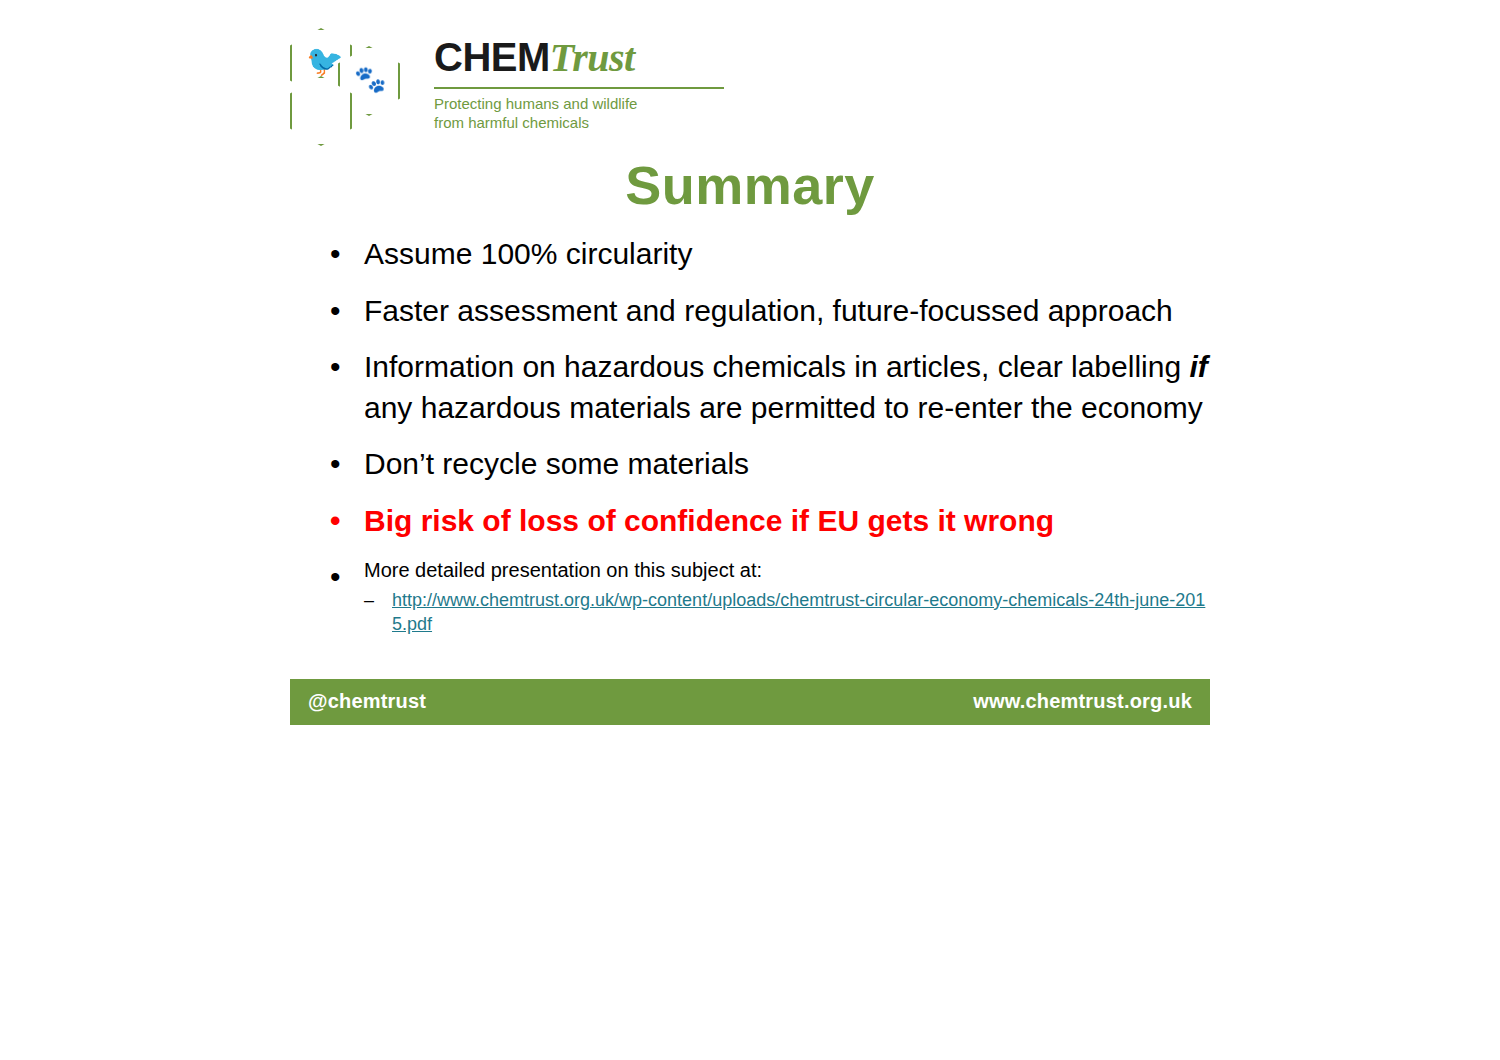🐦 🐾
CHEMTrust
Protecting humans and wildlife
from harmful chemicals
Summary
Assume 100% circularity
Faster assessment and regulation, future-focussed approach
Information on hazardous chemicals in articles, clear labelling if any hazardous materials are permitted to re-enter the economy
Don’t recycle some materials
Big risk of loss of confidence if EU gets it wrong
More detailed presentation on this subject at:
http://www.chemtrust.org.uk/wp-content/uploads/chemtrust-circular-economy-chemicals-24th-june-2015.pdf
@chemtrust www.chemtrust.org.uk